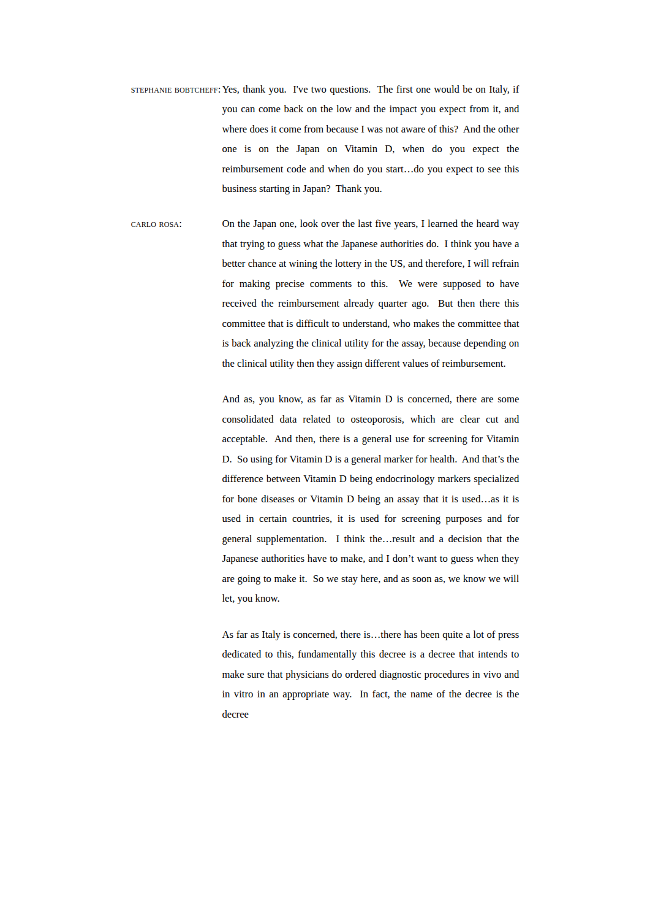Stephanie Bobtcheff:
Yes, thank you. I've two questions. The first one would be on Italy, if you can come back on the low and the impact you expect from it, and where does it come from because I was not aware of this? And the other one is on the Japan on Vitamin D, when do you expect the reimbursement code and when do you start…do you expect to see this business starting in Japan? Thank you.
Carlo Rosa:
On the Japan one, look over the last five years, I learned the heard way that trying to guess what the Japanese authorities do. I think you have a better chance at wining the lottery in the US, and therefore, I will refrain for making precise comments to this. We were supposed to have received the reimbursement already quarter ago. But then there this committee that is difficult to understand, who makes the committee that is back analyzing the clinical utility for the assay, because depending on the clinical utility then they assign different values of reimbursement.
And as, you know, as far as Vitamin D is concerned, there are some consolidated data related to osteoporosis, which are clear cut and acceptable. And then, there is a general use for screening for Vitamin D. So using for Vitamin D is a general marker for health. And that’s the difference between Vitamin D being endocrinology markers specialized for bone diseases or Vitamin D being an assay that it is used…as it is used in certain countries, it is used for screening purposes and for general supplementation. I think the…result and a decision that the Japanese authorities have to make, and I don’t want to guess when they are going to make it. So we stay here, and as soon as, we know we will let, you know.
As far as Italy is concerned, there is…there has been quite a lot of press dedicated to this, fundamentally this decree is a decree that intends to make sure that physicians do ordered diagnostic procedures in vivo and in vitro in an appropriate way. In fact, the name of the decree is the decree